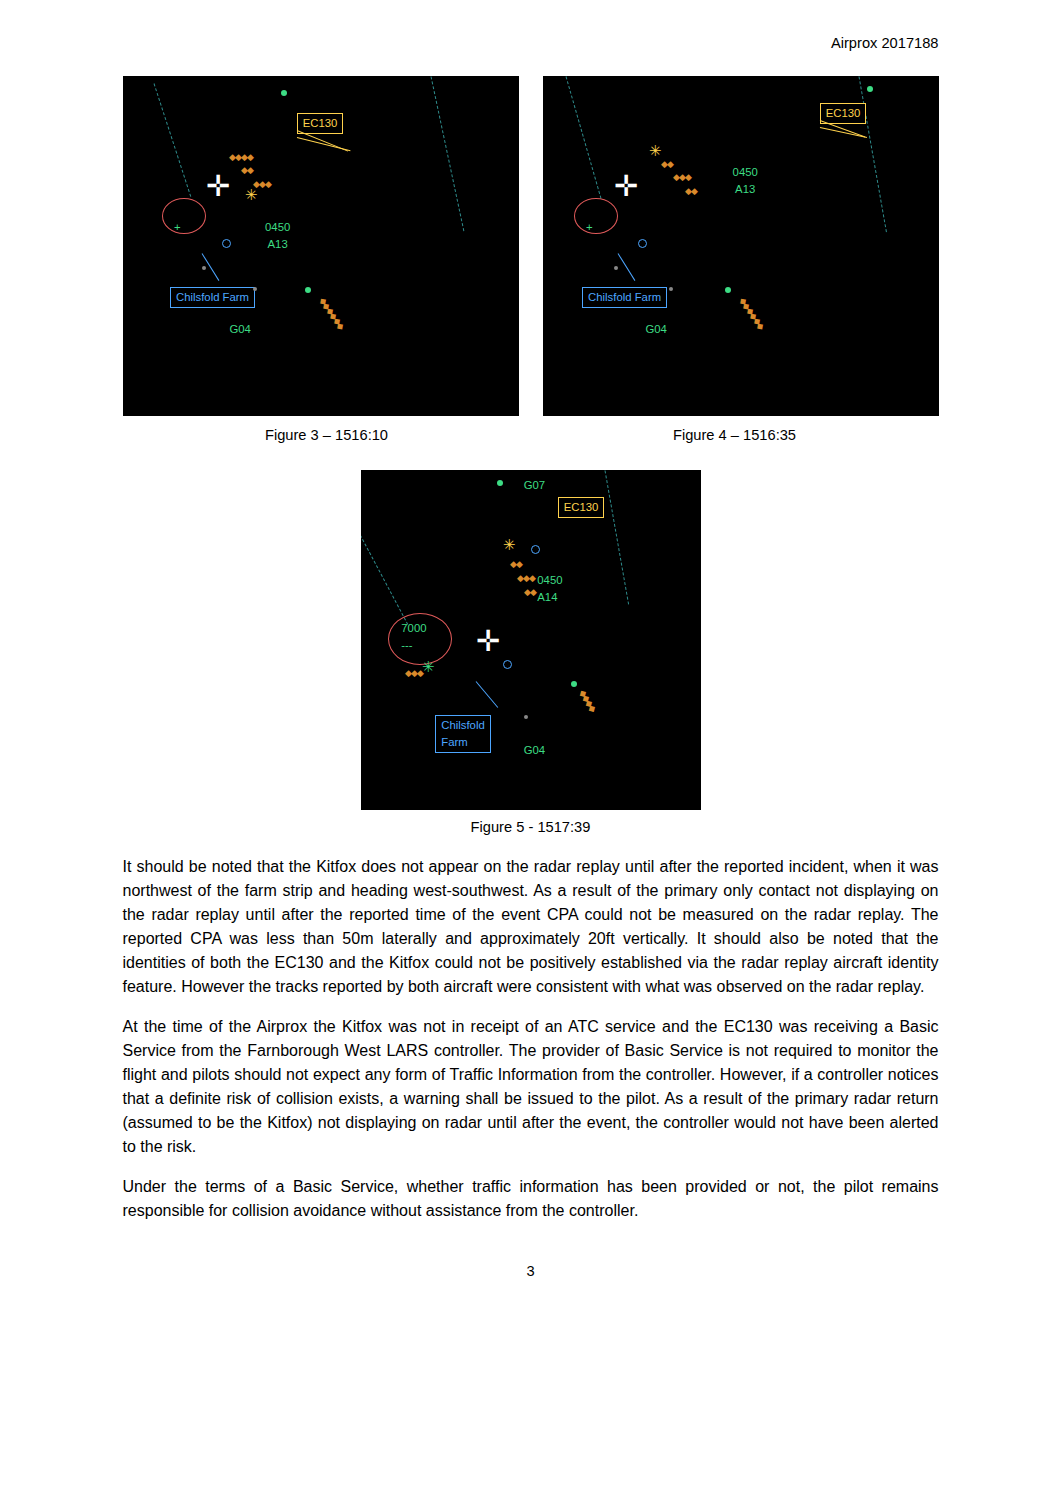Airprox 2017188
EC130
◆◆◆◆
◆◆
◆◆◆
✳
✛
+
0450
A13
Chilsfold Farm
G04
◆◆◆◆◆◆
EC130
✳
◆◆
◆◆◆
◆◆
0450
A13
✛
+
Chilsfold Farm
G04
◆◆◆◆◆◆
Figure 3 – 1516:10 Figure 4 – 1516:35
G07
EC130
✳
◆◆
◆◆◆
◆◆
0450
A14
7000
---
✳
◆◆◆
✛
Chilsfold
Farm
◆◆◆◆
G04
Figure 5 - 1517:39
It should be noted that the Kitfox does not appear on the radar replay until after the reported incident, when it was northwest of the farm strip and heading west-southwest. As a result of the primary only contact not displaying on the radar replay until after the reported time of the event CPA could not be measured on the radar replay. The reported CPA was less than 50m laterally and approximately 20ft vertically. It should also be noted that the identities of both the EC130 and the Kitfox could not be positively established via the radar replay aircraft identity feature. However the tracks reported by both aircraft were consistent with what was observed on the radar replay.
At the time of the Airprox the Kitfox was not in receipt of an ATC service and the EC130 was receiving a Basic Service from the Farnborough West LARS controller. The provider of Basic Service is not required to monitor the flight and pilots should not expect any form of Traffic Information from the controller. However, if a controller notices that a definite risk of collision exists, a warning shall be issued to the pilot. As a result of the primary radar return (assumed to be the Kitfox) not displaying on radar until after the event, the controller would not have been alerted to the risk.
Under the terms of a Basic Service, whether traffic information has been provided or not, the pilot remains responsible for collision avoidance without assistance from the controller.
3